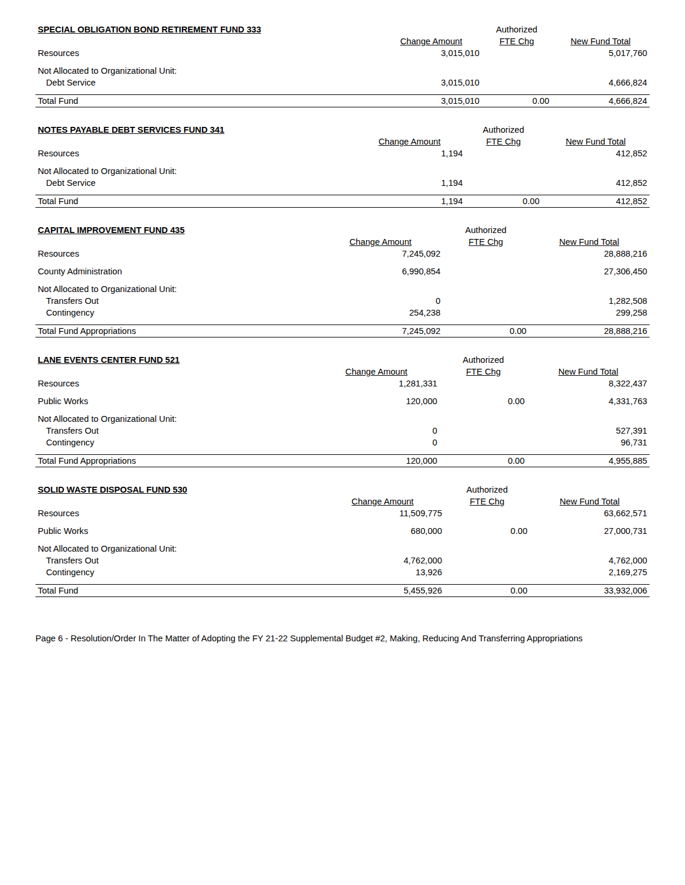| SPECIAL OBLIGATION BOND RETIREMENT FUND 333 | | Authorized | |
| | Change Amount | FTE Chg | New Fund Total |
| Resources | 3,015,010 | | 5,017,760 |
| Not Allocated to Organizational Unit: | | | |
| Debt Service | 3,015,010 | | 4,666,824 |
| Total Fund | 3,015,010 | 0.00 | 4,666,824 |
| NOTES PAYABLE DEBT SERVICES FUND 341 | | Authorized | |
| | Change Amount | FTE Chg | New Fund Total |
| Resources | 1,194 | | 412,852 |
| Not Allocated to Organizational Unit: | | | |
| Debt Service | 1,194 | | 412,852 |
| Total Fund | 1,194 | 0.00 | 412,852 |
| CAPITAL IMPROVEMENT FUND 435 | | Authorized | |
| | Change Amount | FTE Chg | New Fund Total |
| Resources | 7,245,092 | | 28,888,216 |
| County Administration | 6,990,854 | | 27,306,450 |
| Not Allocated to Organizational Unit: | | | |
| Transfers Out | 0 | | 1,282,508 |
| Contingency | 254,238 | | 299,258 |
| Total Fund Appropriations | 7,245,092 | 0.00 | 28,888,216 |
| LANE EVENTS CENTER FUND 521 | | Authorized | |
| | Change Amount | FTE Chg | New Fund Total |
| Resources | 1,281,331 | | 8,322,437 |
| Public Works | 120,000 | 0.00 | 4,331,763 |
| Not Allocated to Organizational Unit: | | | |
| Transfers Out | 0 | | 527,391 |
| Contingency | 0 | | 96,731 |
| Total Fund Appropriations | 120,000 | 0.00 | 4,955,885 |
| SOLID WASTE DISPOSAL FUND 530 | | Authorized | |
| | Change Amount | FTE Chg | New Fund Total |
| Resources | 11,509,775 | | 63,662,571 |
| Public Works | 680,000 | 0.00 | 27,000,731 |
| Not Allocated to Organizational Unit: | | | |
| Transfers Out | 4,762,000 | | 4,762,000 |
| Contingency | 13,926 | | 2,169,275 |
| Total Fund | 5,455,926 | 0.00 | 33,932,006 |
Page 6 - Resolution/Order In The Matter of Adopting the FY 21-22 Supplemental Budget #2, Making, Reducing And Transferring Appropriations